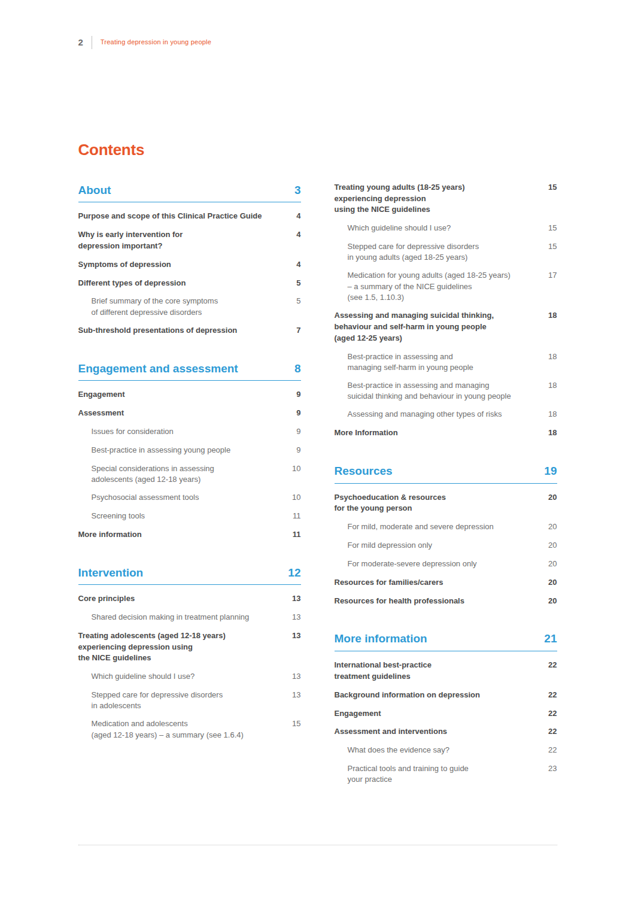2 Treating depression in young people
Contents
About 3
Purpose and scope of this Clinical Practice Guide 4
Why is early intervention for
depression important?4
Symptoms of depression 4
Different types of depression 5
Brief summary of the core symptoms
of different depressive disorders 5
Sub-threshold presentations of depression 7
Engagement and assessment 8
Engagement 9
Assessment 9
Issues for consideration 9
Best-practice in assessing young people 9
Special considerations in assessing
adolescents (aged 12-18 years) 10
Psychosocial assessment tools 10
Screening tools 11
More information 11
Intervention 12
Core principles 13
Shared decision making in treatment planning 13
Treating adolescents (aged 12-18 years)
experiencing depression using
the NICE guidelines 13
Which guideline should I use?13
Stepped care for depressive disorders
in adolescents 13
Medication and adolescents
(aged 12-18 years) – a summary (see 1.6.4) 15
Treating young adults (18-25 years)
experiencing depression
using the NICE guidelines 15
Which guideline should I use?15
Stepped care for depressive disorders
in young adults (aged 18-25 years) 15
Medication for young adults (aged 18-25 years)
– a summary of the NICE guidelines
(see 1.5, 1.10.3) 17
Assessing and managing suicidal thinking,
behaviour and self-harm in young people
(aged 12-25 years) 18
Best-practice in assessing and
managing self-harm in young people 18
Best-practice in assessing and managing
suicidal thinking and behaviour in young people 18
Assessing and managing other types of risks 18
More Information 18
Resources 19
Psychoeducation & resources
for the young person 20
For mild, moderate and severe depression 20
For mild depression only 20
For moderate-severe depression only 20
Resources for families/carers 20
Resources for health professionals 20
More information 21
International best-practice
treatment guidelines 22
Background information on depression 22
Engagement 22
Assessment and interventions 22
What does the evidence say?22
Practical tools and training to guide
your practice 23